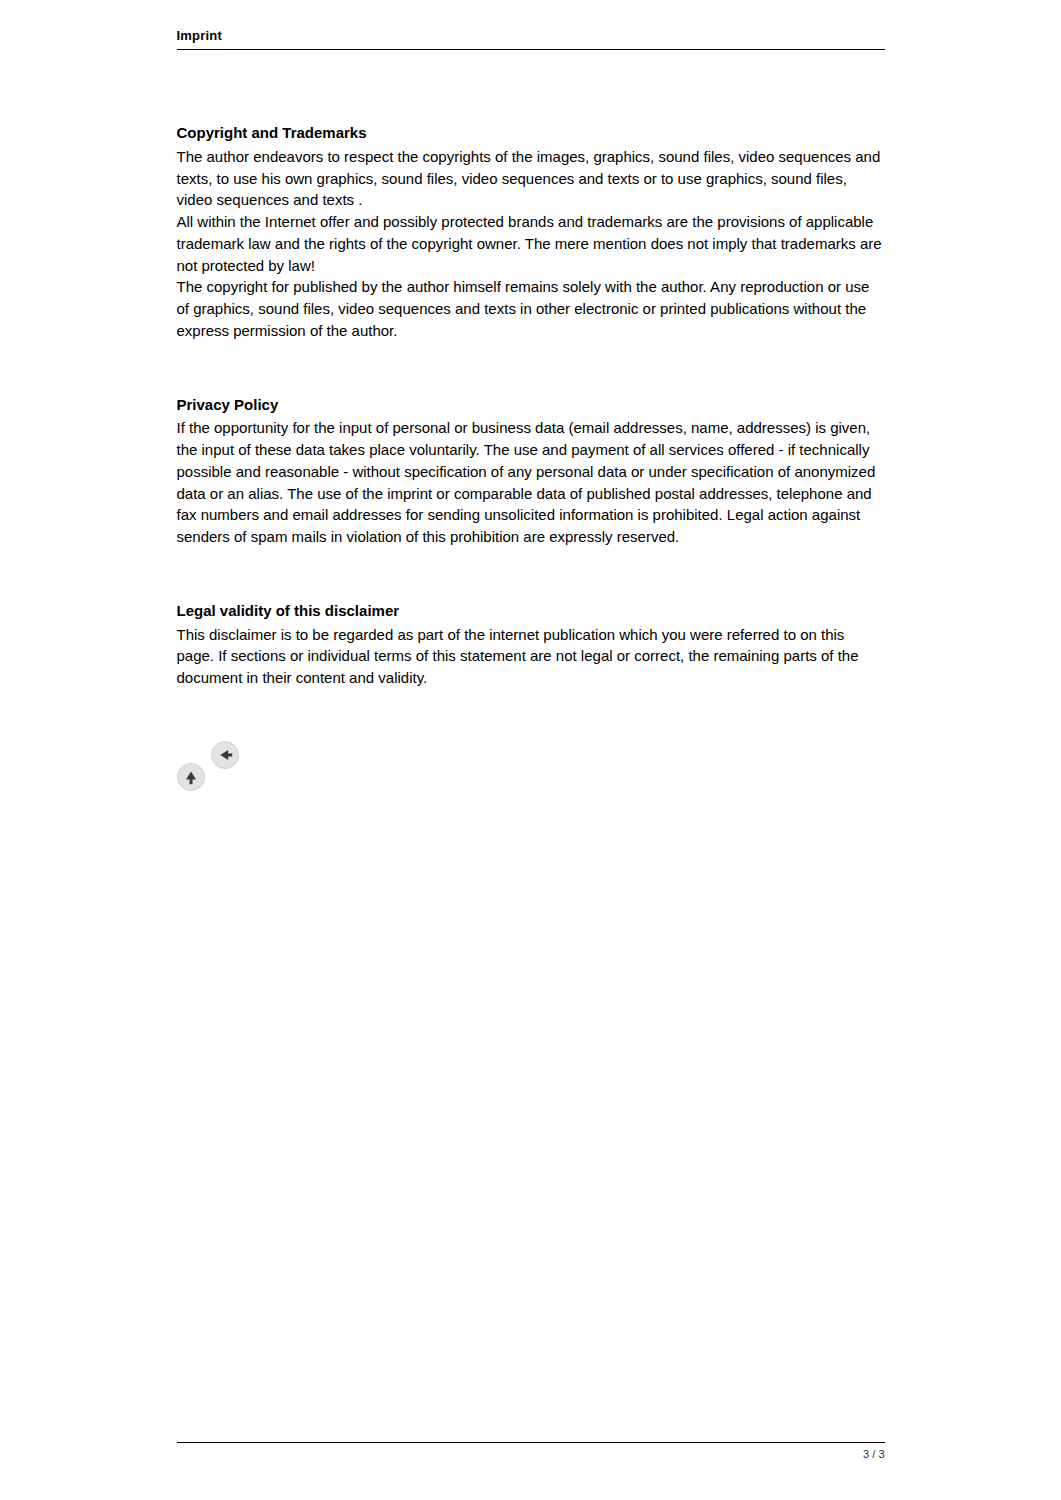Imprint
Copyright and Trademarks
The author endeavors to respect the copyrights of the images, graphics, sound files, video sequences and texts, to use his own graphics, sound files, video sequences and texts or to use graphics, sound files, video sequences and texts .
All within the Internet offer and possibly protected brands and trademarks are the provisions of applicable trademark law and the rights of the copyright owner. The mere mention does not imply that trademarks are not protected by law!
The copyright for published by the author himself remains solely with the author. Any reproduction or use of graphics, sound files, video sequences and texts in other electronic or printed publications without the express permission of the author.
Privacy Policy
If the opportunity for the input of personal or business data (email addresses, name, addresses) is given, the input of these data takes place voluntarily. The use and payment of all services offered - if technically possible and reasonable - without specification of any personal data or under specification of anonymized data or an alias. The use of the imprint or comparable data of published postal addresses, telephone and fax numbers and email addresses for sending unsolicited information is prohibited. Legal action against senders of spam mails in violation of this prohibition are expressly reserved.
Legal validity of this disclaimer
This disclaimer is to be regarded as part of the internet publication which you were referred to on this page. If sections or individual terms of this statement are not legal or correct, the remaining parts of the document in their content and validity.
3 / 3